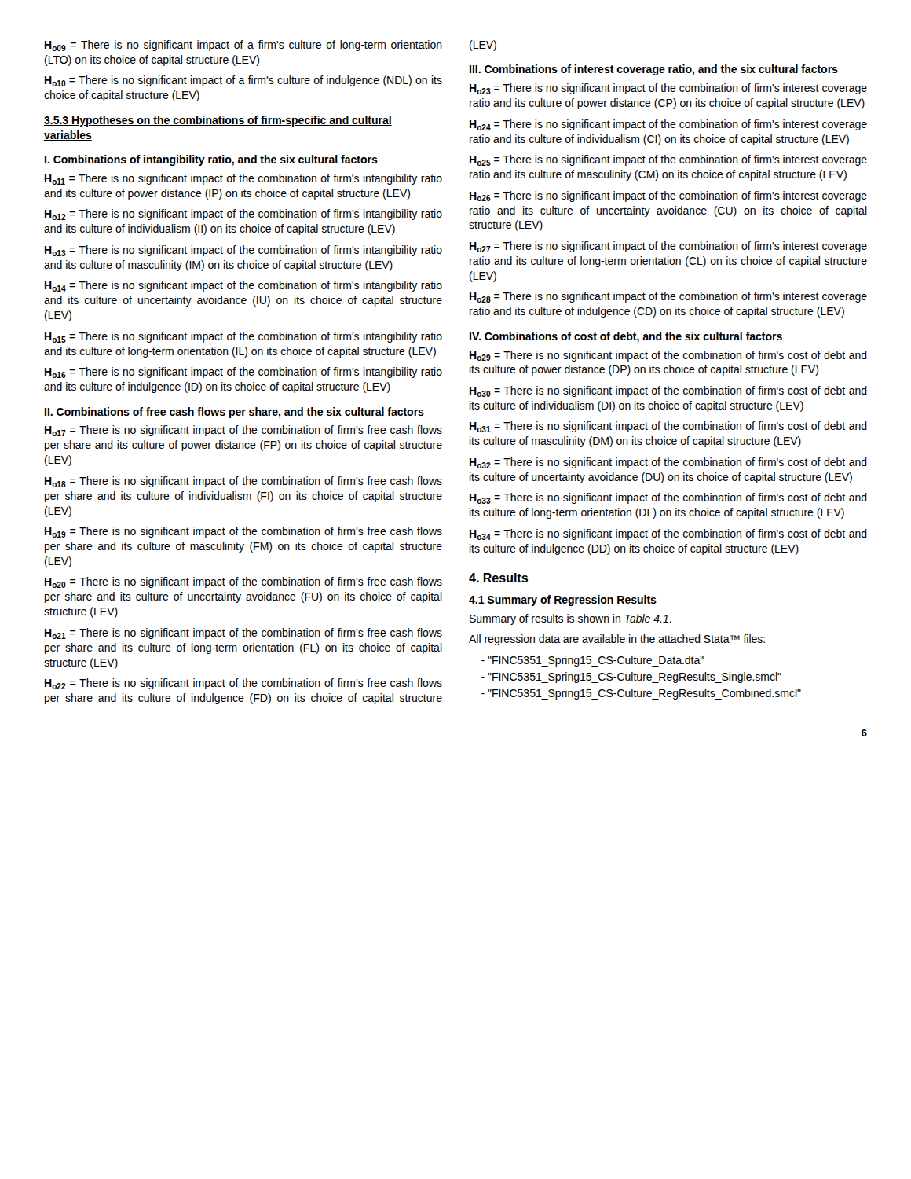Ho09 = There is no significant impact of a firm's culture of long-term orientation (LTO) on its choice of capital structure (LEV)
Ho10 = There is no significant impact of a firm's culture of indulgence (NDL) on its choice of capital structure (LEV)
3.5.3 Hypotheses on the combinations of firm-specific and cultural variables
I. Combinations of intangibility ratio, and the six cultural factors
Ho11 = There is no significant impact of the combination of firm's intangibility ratio and its culture of power distance (IP) on its choice of capital structure (LEV)
Ho12 = There is no significant impact of the combination of firm's intangibility ratio and its culture of individualism (II) on its choice of capital structure (LEV)
Ho13 = There is no significant impact of the combination of firm's intangibility ratio and its culture of masculinity (IM) on its choice of capital structure (LEV)
Ho14 = There is no significant impact of the combination of firm's intangibility ratio and its culture of uncertainty avoidance (IU) on its choice of capital structure (LEV)
Ho15 = There is no significant impact of the combination of firm's intangibility ratio and its culture of long-term orientation (IL) on its choice of capital structure (LEV)
Ho16 = There is no significant impact of the combination of firm's intangibility ratio and its culture of indulgence (ID) on its choice of capital structure (LEV)
II. Combinations of free cash flows per share, and the six cultural factors
Ho17 = There is no significant impact of the combination of firm's free cash flows per share and its culture of power distance (FP) on its choice of capital structure (LEV)
Ho18 = There is no significant impact of the combination of firm's free cash flows per share and its culture of individualism (FI) on its choice of capital structure (LEV)
Ho19 = There is no significant impact of the combination of firm's free cash flows per share and its culture of masculinity (FM) on its choice of capital structure (LEV)
Ho20 = There is no significant impact of the combination of firm's free cash flows per share and its culture of uncertainty avoidance (FU) on its choice of capital structure (LEV)
Ho21 = There is no significant impact of the combination of firm's free cash flows per share and its culture of long-term orientation (FL) on its choice of capital structure (LEV)
Ho22 = There is no significant impact of the combination of firm's free cash flows per share and its culture of indulgence (FD) on its choice of capital structure (LEV)
III. Combinations of interest coverage ratio, and the six cultural factors
Ho23 = There is no significant impact of the combination of firm's interest coverage ratio and its culture of power distance (CP) on its choice of capital structure (LEV)
Ho24 = There is no significant impact of the combination of firm's interest coverage ratio and its culture of individualism (CI) on its choice of capital structure (LEV)
Ho25 = There is no significant impact of the combination of firm's interest coverage ratio and its culture of masculinity (CM) on its choice of capital structure (LEV)
Ho26 = There is no significant impact of the combination of firm's interest coverage ratio and its culture of uncertainty avoidance (CU) on its choice of capital structure (LEV)
Ho27 = There is no significant impact of the combination of firm's interest coverage ratio and its culture of long-term orientation (CL) on its choice of capital structure (LEV)
Ho28 = There is no significant impact of the combination of firm's interest coverage ratio and its culture of indulgence (CD) on its choice of capital structure (LEV)
IV. Combinations of cost of debt, and the six cultural factors
Ho29 = There is no significant impact of the combination of firm's cost of debt and its culture of power distance (DP) on its choice of capital structure (LEV)
Ho30 = There is no significant impact of the combination of firm's cost of debt and its culture of individualism (DI) on its choice of capital structure (LEV)
Ho31 = There is no significant impact of the combination of firm's cost of debt and its culture of masculinity (DM) on its choice of capital structure (LEV)
Ho32 = There is no significant impact of the combination of firm's cost of debt and its culture of uncertainty avoidance (DU) on its choice of capital structure (LEV)
Ho33 = There is no significant impact of the combination of firm's cost of debt and its culture of long-term orientation (DL) on its choice of capital structure (LEV)
Ho34 = There is no significant impact of the combination of firm's cost of debt and its culture of indulgence (DD) on its choice of capital structure (LEV)
4. Results
4.1 Summary of Regression Results
Summary of results is shown in Table 4.1.
All regression data are available in the attached Stata™ files:
"FINC5351_Spring15_CS-Culture_Data.dta"
"FINC5351_Spring15_CS-Culture_RegResults_Single.smcl"
"FINC5351_Spring15_CS-Culture_RegResults_Combined.smcl"
6